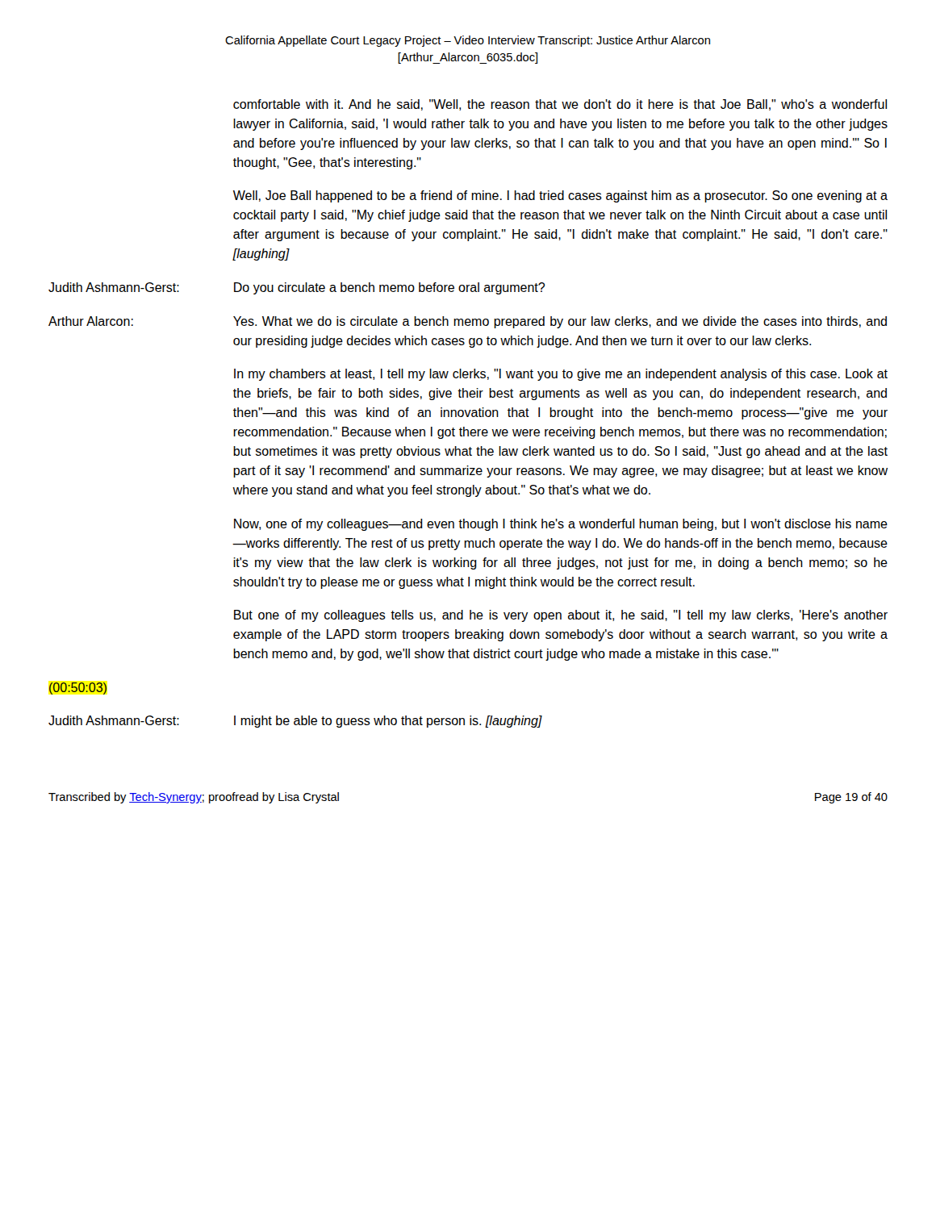California Appellate Court Legacy Project – Video Interview Transcript: Justice Arthur Alarcon [Arthur_Alarcon_6035.doc]
| | comfortable with it. And he said, "Well, the reason that we don't do it here is that Joe Ball," who's a wonderful lawyer in California, said, 'I would rather talk to you and have you listen to me before you talk to the other judges and before you're influenced by your law clerks, so that I can talk to you and that you have an open mind.'" So I thought, "Gee, that's interesting." Well, Joe Ball happened to be a friend of mine. I had tried cases against him as a prosecutor. So one evening at a cocktail party I said, "My chief judge said that the reason that we never talk on the Ninth Circuit about a case until after argument is because of your complaint." He said, "I didn't make that complaint." He said, "I don't care." [laughing] |
| Judith Ashmann-Gerst: | Do you circulate a bench memo before oral argument? |
| Arthur Alarcon: | Yes. What we do is circulate a bench memo prepared by our law clerks, and we divide the cases into thirds, and our presiding judge decides which cases go to which judge. And then we turn it over to our law clerks. In my chambers at least, I tell my law clerks, "I want you to give me an independent analysis of this case. Look at the briefs, be fair to both sides, give their best arguments as well as you can, do independent research, and then"—and this was kind of an innovation that I brought into the bench-memo process—"give me your recommendation." Because when I got there we were receiving bench memos, but there was no recommendation; but sometimes it was pretty obvious what the law clerk wanted us to do. So I said, "Just go ahead and at the last part of it say 'I recommend' and summarize your reasons. We may agree, we may disagree; but at least we know where you stand and what you feel strongly about." So that's what we do. Now, one of my colleagues—and even though I think he's a wonderful human being, but I won't disclose his name—works differently. The rest of us pretty much operate the way I do. We do hands-off in the bench memo, because it's my view that the law clerk is working for all three judges, not just for me, in doing a bench memo; so he shouldn't try to please me or guess what I might think would be the correct result. But one of my colleagues tells us, and he is very open about it, he said, "I tell my law clerks, 'Here's another example of the LAPD storm troopers breaking down somebody's door without a search warrant, so you write a bench memo and, by god, we'll show that district court judge who made a mistake in this case.'" |
| (00:50:03) | |
| Judith Ashmann-Gerst: | I might be able to guess who that person is. [laughing] |
Transcribed by Tech-Synergy; proofread by Lisa Crystal Page 19 of 40